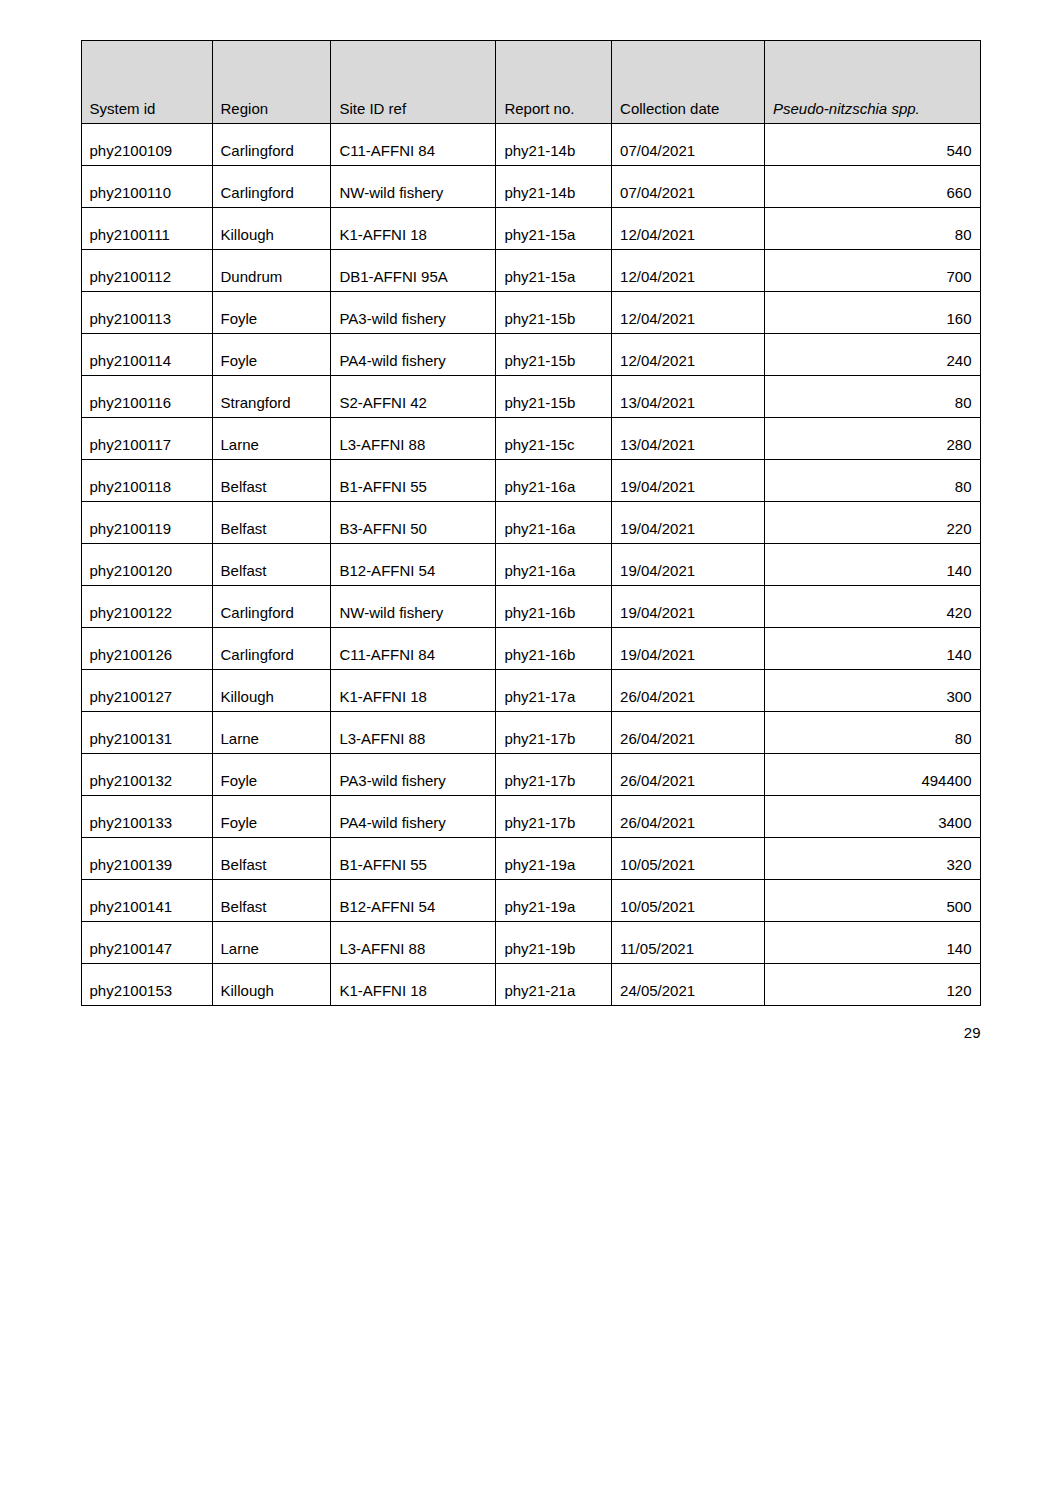| System id | Region | Site ID ref | Report no. | Collection date | Pseudo-nitzschia spp. |
| --- | --- | --- | --- | --- | --- |
| phy2100109 | Carlingford | C11-AFFNI 84 | phy21-14b | 07/04/2021 | 540 |
| phy2100110 | Carlingford | NW-wild fishery | phy21-14b | 07/04/2021 | 660 |
| phy2100111 | Killough | K1-AFFNI 18 | phy21-15a | 12/04/2021 | 80 |
| phy2100112 | Dundrum | DB1-AFFNI 95A | phy21-15a | 12/04/2021 | 700 |
| phy2100113 | Foyle | PA3-wild fishery | phy21-15b | 12/04/2021 | 160 |
| phy2100114 | Foyle | PA4-wild fishery | phy21-15b | 12/04/2021 | 240 |
| phy2100116 | Strangford | S2-AFFNI 42 | phy21-15b | 13/04/2021 | 80 |
| phy2100117 | Larne | L3-AFFNI 88 | phy21-15c | 13/04/2021 | 280 |
| phy2100118 | Belfast | B1-AFFNI 55 | phy21-16a | 19/04/2021 | 80 |
| phy2100119 | Belfast | B3-AFFNI 50 | phy21-16a | 19/04/2021 | 220 |
| phy2100120 | Belfast | B12-AFFNI 54 | phy21-16a | 19/04/2021 | 140 |
| phy2100122 | Carlingford | NW-wild fishery | phy21-16b | 19/04/2021 | 420 |
| phy2100126 | Carlingford | C11-AFFNI 84 | phy21-16b | 19/04/2021 | 140 |
| phy2100127 | Killough | K1-AFFNI 18 | phy21-17a | 26/04/2021 | 300 |
| phy2100131 | Larne | L3-AFFNI 88 | phy21-17b | 26/04/2021 | 80 |
| phy2100132 | Foyle | PA3-wild fishery | phy21-17b | 26/04/2021 | 494400 |
| phy2100133 | Foyle | PA4-wild fishery | phy21-17b | 26/04/2021 | 3400 |
| phy2100139 | Belfast | B1-AFFNI 55 | phy21-19a | 10/05/2021 | 320 |
| phy2100141 | Belfast | B12-AFFNI 54 | phy21-19a | 10/05/2021 | 500 |
| phy2100147 | Larne | L3-AFFNI 88 | phy21-19b | 11/05/2021 | 140 |
| phy2100153 | Killough | K1-AFFNI 18 | phy21-21a | 24/05/2021 | 120 |
29